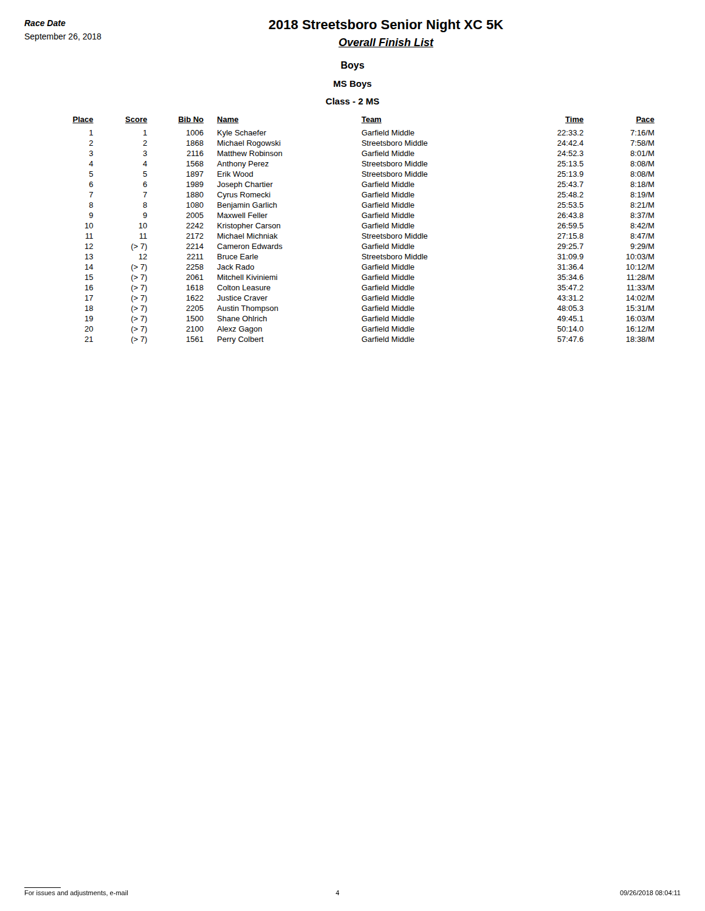Race Date
September 26, 2018
2018 Streetsboro Senior Night XC 5K
Overall Finish List
Boys
MS Boys
Class - 2 MS
| Place | Score | Bib No | Name | Team | Time | Pace |
| --- | --- | --- | --- | --- | --- | --- |
| 1 | 1 | 1006 | Kyle Schaefer | Garfield Middle | 22:33.2 | 7:16/M |
| 2 | 2 | 1868 | Michael Rogowski | Streetsboro Middle | 24:42.4 | 7:58/M |
| 3 | 3 | 2116 | Matthew Robinson | Garfield Middle | 24:52.3 | 8:01/M |
| 4 | 4 | 1568 | Anthony Perez | Streetsboro Middle | 25:13.5 | 8:08/M |
| 5 | 5 | 1897 | Erik Wood | Streetsboro Middle | 25:13.9 | 8:08/M |
| 6 | 6 | 1989 | Joseph Chartier | Garfield Middle | 25:43.7 | 8:18/M |
| 7 | 7 | 1880 | Cyrus Romecki | Garfield Middle | 25:48.2 | 8:19/M |
| 8 | 8 | 1080 | Benjamin Garlich | Garfield Middle | 25:53.5 | 8:21/M |
| 9 | 9 | 2005 | Maxwell Feller | Garfield Middle | 26:43.8 | 8:37/M |
| 10 | 10 | 2242 | Kristopher Carson | Garfield Middle | 26:59.5 | 8:42/M |
| 11 | 11 | 2172 | Michael Michniak | Streetsboro Middle | 27:15.8 | 8:47/M |
| 12 | (> 7) | 2214 | Cameron Edwards | Garfield Middle | 29:25.7 | 9:29/M |
| 13 | 12 | 2211 | Bruce Earle | Streetsboro Middle | 31:09.9 | 10:03/M |
| 14 | (> 7) | 2258 | Jack Rado | Garfield Middle | 31:36.4 | 10:12/M |
| 15 | (> 7) | 2061 | Mitchell Kiviniemi | Garfield Middle | 35:34.6 | 11:28/M |
| 16 | (> 7) | 1618 | Colton Leasure | Garfield Middle | 35:47.2 | 11:33/M |
| 17 | (> 7) | 1622 | Justice Craver | Garfield Middle | 43:31.2 | 14:02/M |
| 18 | (> 7) | 2205 | Austin Thompson | Garfield Middle | 48:05.3 | 15:31/M |
| 19 | (> 7) | 1500 | Shane Ohlrich | Garfield Middle | 49:45.1 | 16:03/M |
| 20 | (> 7) | 2100 | Alexz Gagon | Garfield Middle | 50:14.0 | 16:12/M |
| 21 | (> 7) | 1561 | Perry Colbert | Garfield Middle | 57:47.6 | 18:38/M |
For issues and adjustments, e-mail
4
09/26/2018 08:04:11